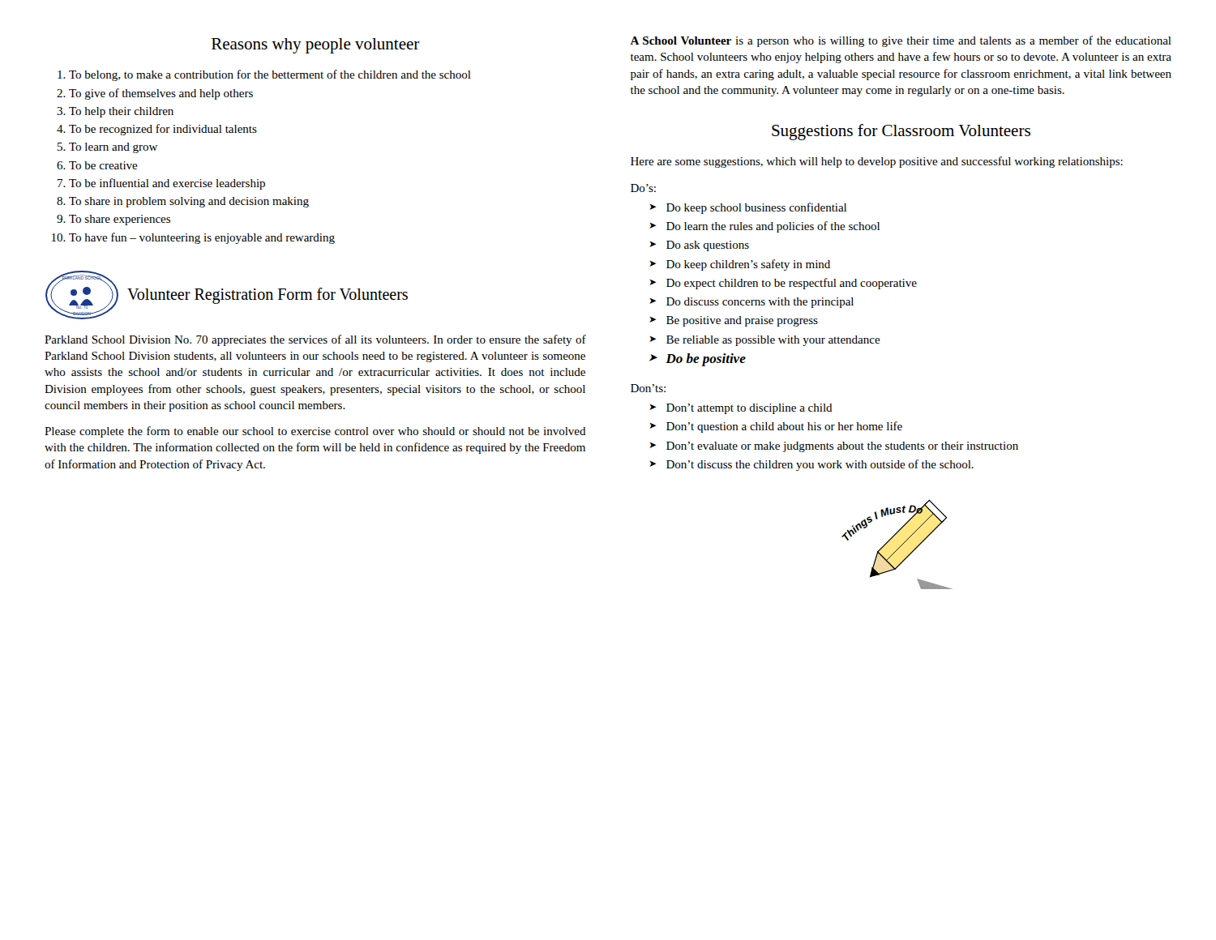Reasons why people volunteer
To belong, to make a contribution for the betterment of the children and the school
To give of themselves and help others
To help their children
To be recognized for individual talents
To learn and grow
To be creative
To be influential and exercise leadership
To share in problem solving and decision making
To share experiences
To have fun – volunteering is enjoyable and rewarding
PARKLAND SCHOOL DIVISION No. 70
Volunteer Registration Form for Volunteers
Parkland School Division No. 70 appreciates the services of all its volunteers. In order to ensure the safety of Parkland School Division students, all volunteers in our schools need to be registered. A volunteer is someone who assists the school and/or students in curricular and /or extracurricular activities. It does not include Division employees from other schools, guest speakers, presenters, special visitors to the school, or school council members in their position as school council members.
Please complete the form to enable our school to exercise control over who should or should not be involved with the children. The information collected on the form will be held in confidence as required by the Freedom of Information and Protection of Privacy Act.
A School Volunteer is a person who is willing to give their time and talents as a member of the educational team. School volunteers who enjoy helping others and have a few hours or so to devote. A volunteer is an extra pair of hands, an extra caring adult, a valuable special resource for classroom enrichment, a vital link between the school and the community. A volunteer may come in regularly or on a one-time basis.
Suggestions for Classroom Volunteers
Here are some suggestions, which will help to develop positive and successful working relationships:
Do’s:
Do keep school business confidential
Do learn the rules and policies of the school
Do ask questions
Do keep children’s safety in mind
Do expect children to be respectful and cooperative
Do discuss concerns with the principal
Be positive and praise progress
Be reliable as possible with your attendance
Do be positive
Don’ts:
Don’t attempt to discipline a child
Don’t question a child about his or her home life
Don’t evaluate or make judgments about the students or their instruction
Don’t discuss the children you work with outside of the school.
Things I Must Do